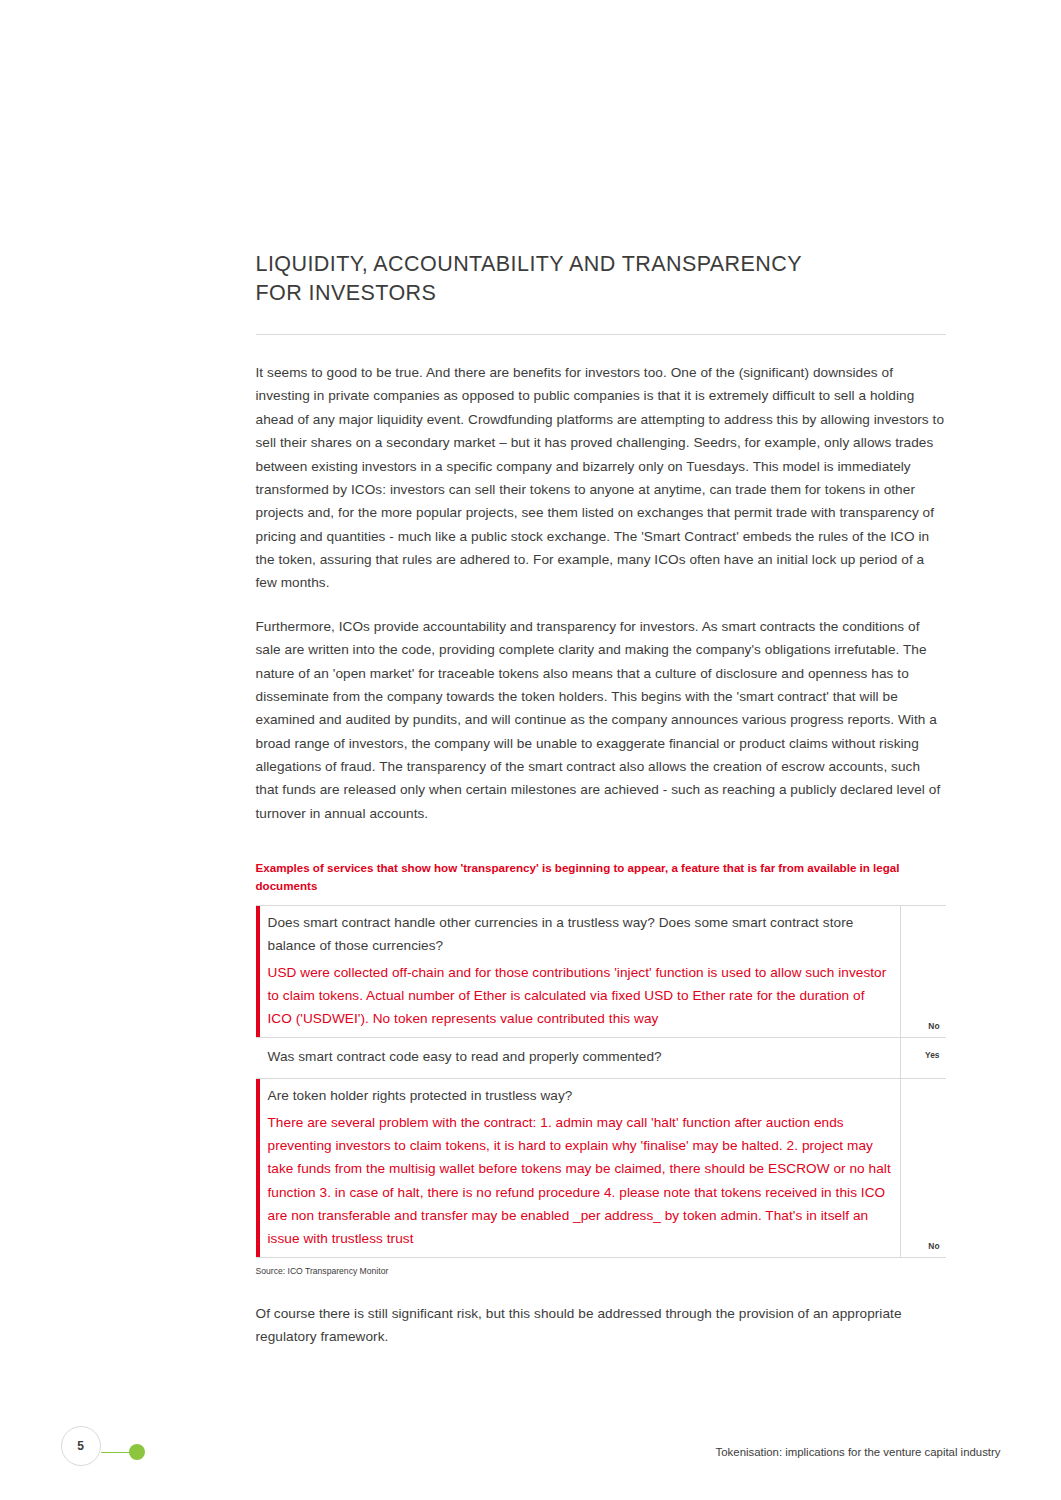Liquidity, accountability and transparency
for investors
It seems to good to be true. And there are benefits for investors too. One of the (significant) downsides of investing in private companies as opposed to public companies is that it is extremely difficult to sell a holding ahead of any major liquidity event. Crowdfunding platforms are attempting to address this by allowing investors to sell their shares on a secondary market – but it has proved challenging. Seedrs, for example, only allows trades between existing investors in a specific company and bizarrely only on Tuesdays. This model is immediately transformed by ICOs: investors can sell their tokens to anyone at anytime, can trade them for tokens in other projects and, for the more popular projects, see them listed on exchanges that permit trade with transparency of pricing and quantities - much like a public stock exchange. The 'Smart Contract' embeds the rules of the ICO in the token, assuring that rules are adhered to. For example, many ICOs often have an initial lock up period of a few months.
Furthermore, ICOs provide accountability and transparency for investors. As smart contracts the conditions of sale are written into the code, providing complete clarity and making the company's obligations irrefutable. The nature of an 'open market' for traceable tokens also means that a culture of disclosure and openness has to disseminate from the company towards the token holders. This begins with the 'smart contract' that will be examined and audited by pundits, and will continue as the company announces various progress reports. With a broad range of investors, the company will be unable to exaggerate financial or product claims without risking allegations of fraud. The transparency of the smart contract also allows the creation of escrow accounts, such that funds are released only when certain milestones are achieved - such as reaching a publicly declared level of turnover in annual accounts.
Examples of services that show how 'transparency' is beginning to appear, a feature that is far from available in legal documents
Does smart contract handle other currencies in a trustless way? Does some smart contract store balance of those currencies?
USD were collected off-chain and for those contributions 'inject' function is used to allow such investor to claim tokens. Actual number of Ether is calculated via fixed USD to Ether rate for the duration of ICO ('USDWEI'). No token represents value contributed this way
No
Was smart contract code easy to read and properly commented?
Yes
Are token holder rights protected in trustless way?
There are several problem with the contract: 1. admin may call 'halt' function after auction ends preventing investors to claim tokens, it is hard to explain why 'finalise' may be halted. 2. project may take funds from the multisig wallet before tokens may be claimed, there should be ESCROW or no halt function 3. in case of halt, there is no refund procedure 4. please note that tokens received in this ICO are non transferable and transfer may be enabled _per address_ by token admin. That's in itself an issue with trustless trust
No
Source: ICO Transparency Monitor
Of course there is still significant risk, but this should be addressed through the provision of an appropriate regulatory framework.
5
Tokenisation: implications for the venture capital industry